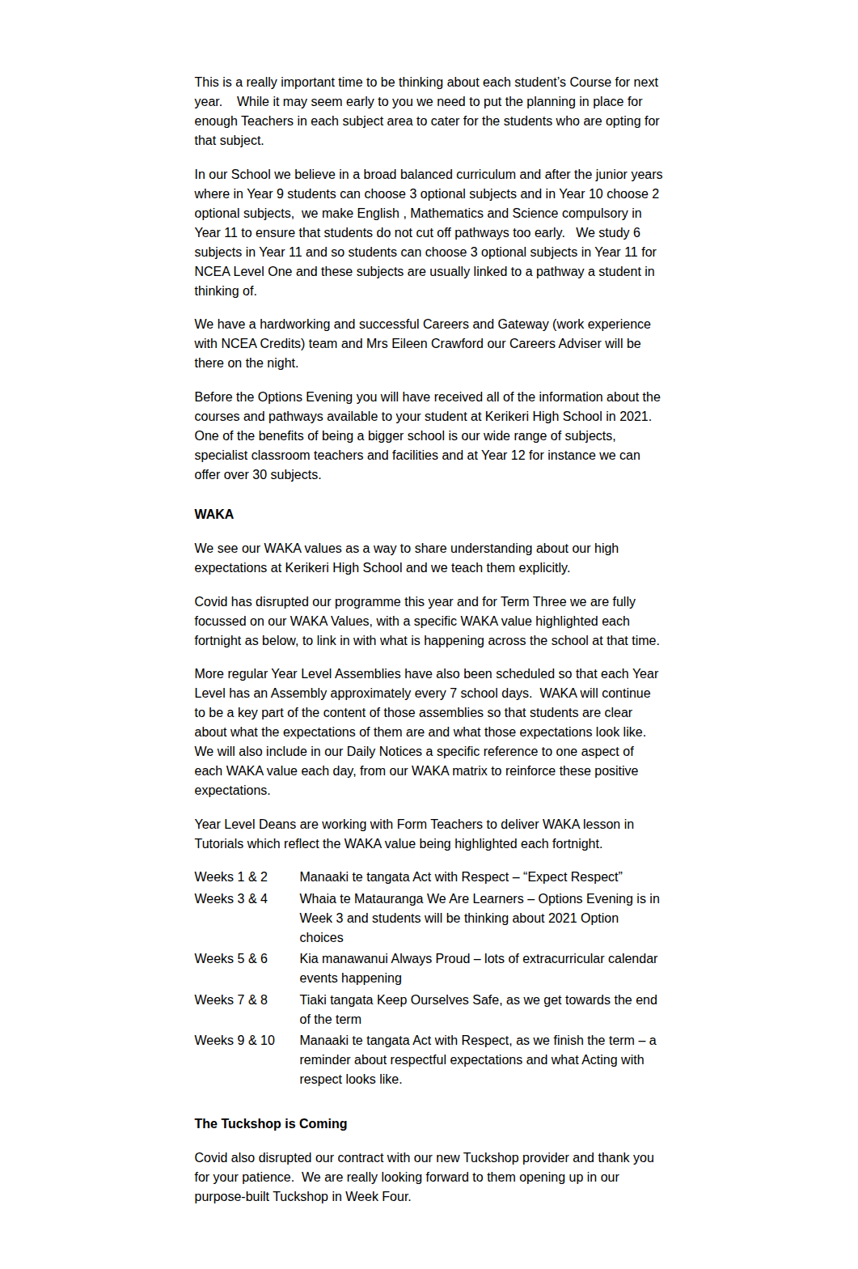This is a really important time to be thinking about each student’s Course for next year. While it may seem early to you we need to put the planning in place for enough Teachers in each subject area to cater for the students who are opting for that subject.
In our School we believe in a broad balanced curriculum and after the junior years where in Year 9 students can choose 3 optional subjects and in Year 10 choose 2 optional subjects, we make English , Mathematics and Science compulsory in Year 11 to ensure that students do not cut off pathways too early. We study 6 subjects in Year 11 and so students can choose 3 optional subjects in Year 11 for NCEA Level One and these subjects are usually linked to a pathway a student in thinking of.
We have a hardworking and successful Careers and Gateway (work experience with NCEA Credits) team and Mrs Eileen Crawford our Careers Adviser will be there on the night.
Before the Options Evening you will have received all of the information about the courses and pathways available to your student at Kerikeri High School in 2021. One of the benefits of being a bigger school is our wide range of subjects, specialist classroom teachers and facilities and at Year 12 for instance we can offer over 30 subjects.
WAKA
We see our WAKA values as a way to share understanding about our high expectations at Kerikeri High School and we teach them explicitly.
Covid has disrupted our programme this year and for Term Three we are fully focussed on our WAKA Values, with a specific WAKA value highlighted each fortnight as below, to link in with what is happening across the school at that time.
More regular Year Level Assemblies have also been scheduled so that each Year Level has an Assembly approximately every 7 school days. WAKA will continue to be a key part of the content of those assemblies so that students are clear about what the expectations of them are and what those expectations look like. We will also include in our Daily Notices a specific reference to one aspect of each WAKA value each day, from our WAKA matrix to reinforce these positive expectations.
Year Level Deans are working with Form Teachers to deliver WAKA lesson in Tutorials which reflect the WAKA value being highlighted each fortnight.
| Weeks 1 & 2 | Manaaki te tangata Act with Respect – “Expect Respect” |
| Weeks 3 & 4 | Whaia te Matauranga We Are Learners – Options Evening is in Week 3 and students will be thinking about 2021 Option choices |
| Weeks 5 & 6 | Kia manawanui Always Proud – lots of extracurricular calendar events happening |
| Weeks 7 & 8 | Tiaki tangata Keep Ourselves Safe, as we get towards the end of the term |
| Weeks 9 & 10 | Manaaki te tangata Act with Respect, as we finish the term – a reminder about respectful expectations and what Acting with respect looks like. |
The Tuckshop is Coming
Covid also disrupted our contract with our new Tuckshop provider and thank you for your patience. We are really looking forward to them opening up in our purpose-built Tuckshop in Week Four.